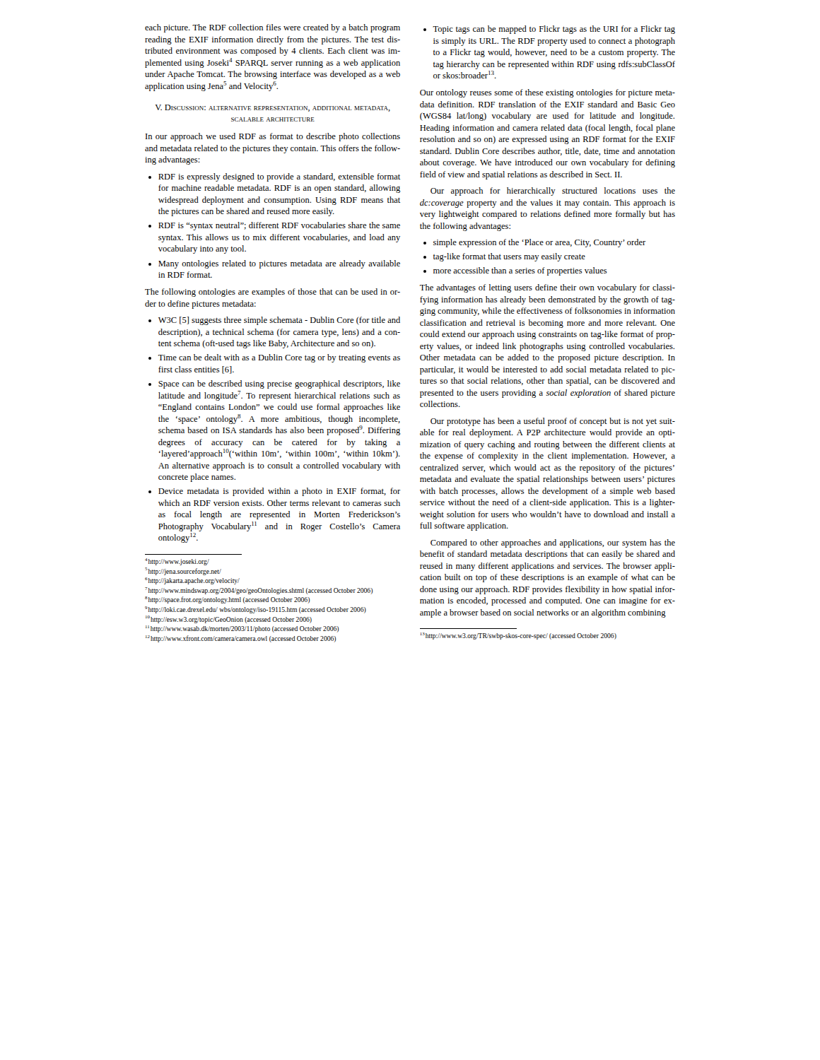each picture. The RDF collection files were created by a batch program reading the EXIF information directly from the pictures. The test distributed environment was composed by 4 clients. Each client was implemented using Joseki4 SPARQL server running as a web application under Apache Tomcat. The browsing interface was developed as a web application using Jena5 and Velocity6.
V. Discussion: alternative representation, additional metadata, scalable architecture
In our approach we used RDF as format to describe photo collections and metadata related to the pictures they contain. This offers the following advantages:
RDF is expressly designed to provide a standard, extensible format for machine readable metadata. RDF is an open standard, allowing widespread deployment and consumption. Using RDF means that the pictures can be shared and reused more easily.
RDF is “syntax neutral”; different RDF vocabularies share the same syntax. This allows us to mix different vocabularies, and load any vocabulary into any tool.
Many ontologies related to pictures metadata are already available in RDF format.
The following ontologies are examples of those that can be used in order to define pictures metadata:
W3C [5] suggests three simple schemata - Dublin Core (for title and description), a technical schema (for camera type, lens) and a content schema (oft-used tags like Baby, Architecture and so on).
Time can be dealt with as a Dublin Core tag or by treating events as first class entities [6].
Space can be described using precise geographical descriptors, like latitude and longitude7. To represent hierarchical relations such as “England contains London” we could use formal approaches like the ‘space’ ontology8. A more ambitious, though incomplete, schema based on ISA standards has also been proposed9. Differing degrees of accuracy can be catered for by taking a ‘layered’approach10(‘within 10m’, ‘within 100m’, ‘within 10km’). An alternative approach is to consult a controlled vocabulary with concrete place names.
Device metadata is provided within a photo in EXIF format, for which an RDF version exists. Other terms relevant to cameras such as focal length are represented in Morten Frederickson’s Photography Vocabulary11 and in Roger Costello’s Camera ontology12.
4http://www.joseki.org/
5http://jena.sourceforge.net/
6http://jakarta.apache.org/velocity/
7http://www.mindswap.org/2004/geo/geoOntologies.shtml (accessed October 2006)
8http://space.frot.org/ontology.html (accessed October 2006)
9http://loki.cae.drexel.edu/ wbs/ontology/iso-19115.htm (accessed October 2006)
10http://esw.w3.org/topic/GeoOnion (accessed October 2006)
11http://www.wasab.dk/morten/2003/11/photo (accessed October 2006)
12http://www.xfront.com/camera/camera.owl (accessed October 2006)
Topic tags can be mapped to Flickr tags as the URI for a Flickr tag is simply its URL. The RDF property used to connect a photograph to a Flickr tag would, however, need to be a custom property. The tag hierarchy can be represented within RDF using rdfs:subClassOf or skos:broader13.
Our ontology reuses some of these existing ontologies for picture metadata definition. RDF translation of the EXIF standard and Basic Geo (WGS84 lat/long) vocabulary are used for latitude and longitude. Heading information and camera related data (focal length, focal plane resolution and so on) are expressed using an RDF format for the EXIF standard. Dublin Core describes author, title, date, time and annotation about coverage. We have introduced our own vocabulary for defining field of view and spatial relations as described in Sect. II.
Our approach for hierarchically structured locations uses the dc:coverage property and the values it may contain. This approach is very lightweight compared to relations defined more formally but has the following advantages:
simple expression of the ‘Place or area, City, Country’ order
tag-like format that users may easily create
more accessible than a series of properties values
The advantages of letting users define their own vocabulary for classifying information has already been demonstrated by the growth of tagging community, while the effectiveness of folksonomies in information classification and retrieval is becoming more and more relevant. One could extend our approach using constraints on tag-like format of property values, or indeed link photographs using controlled vocabularies. Other metadata can be added to the proposed picture description. In particular, it would be interested to add social metadata related to pictures so that social relations, other than spatial, can be discovered and presented to the users providing a social exploration of shared picture collections.
Our prototype has been a useful proof of concept but is not yet suitable for real deployment. A P2P architecture would provide an optimization of query caching and routing between the different clients at the expense of complexity in the client implementation. However, a centralized server, which would act as the repository of the pictures’ metadata and evaluate the spatial relationships between users’ pictures with batch processes, allows the development of a simple web based service without the need of a client-side application. This is a lighter-weight solution for users who wouldn’t have to download and install a full software application.
Compared to other approaches and applications, our system has the benefit of standard metadata descriptions that can easily be shared and reused in many different applications and services. The browser application built on top of these descriptions is an example of what can be done using our approach. RDF provides flexibility in how spatial information is encoded, processed and computed. One can imagine for example a browser based on social networks or an algorithm combining
13http://www.w3.org/TR/swbp-skos-core-spec/ (accessed October 2006)